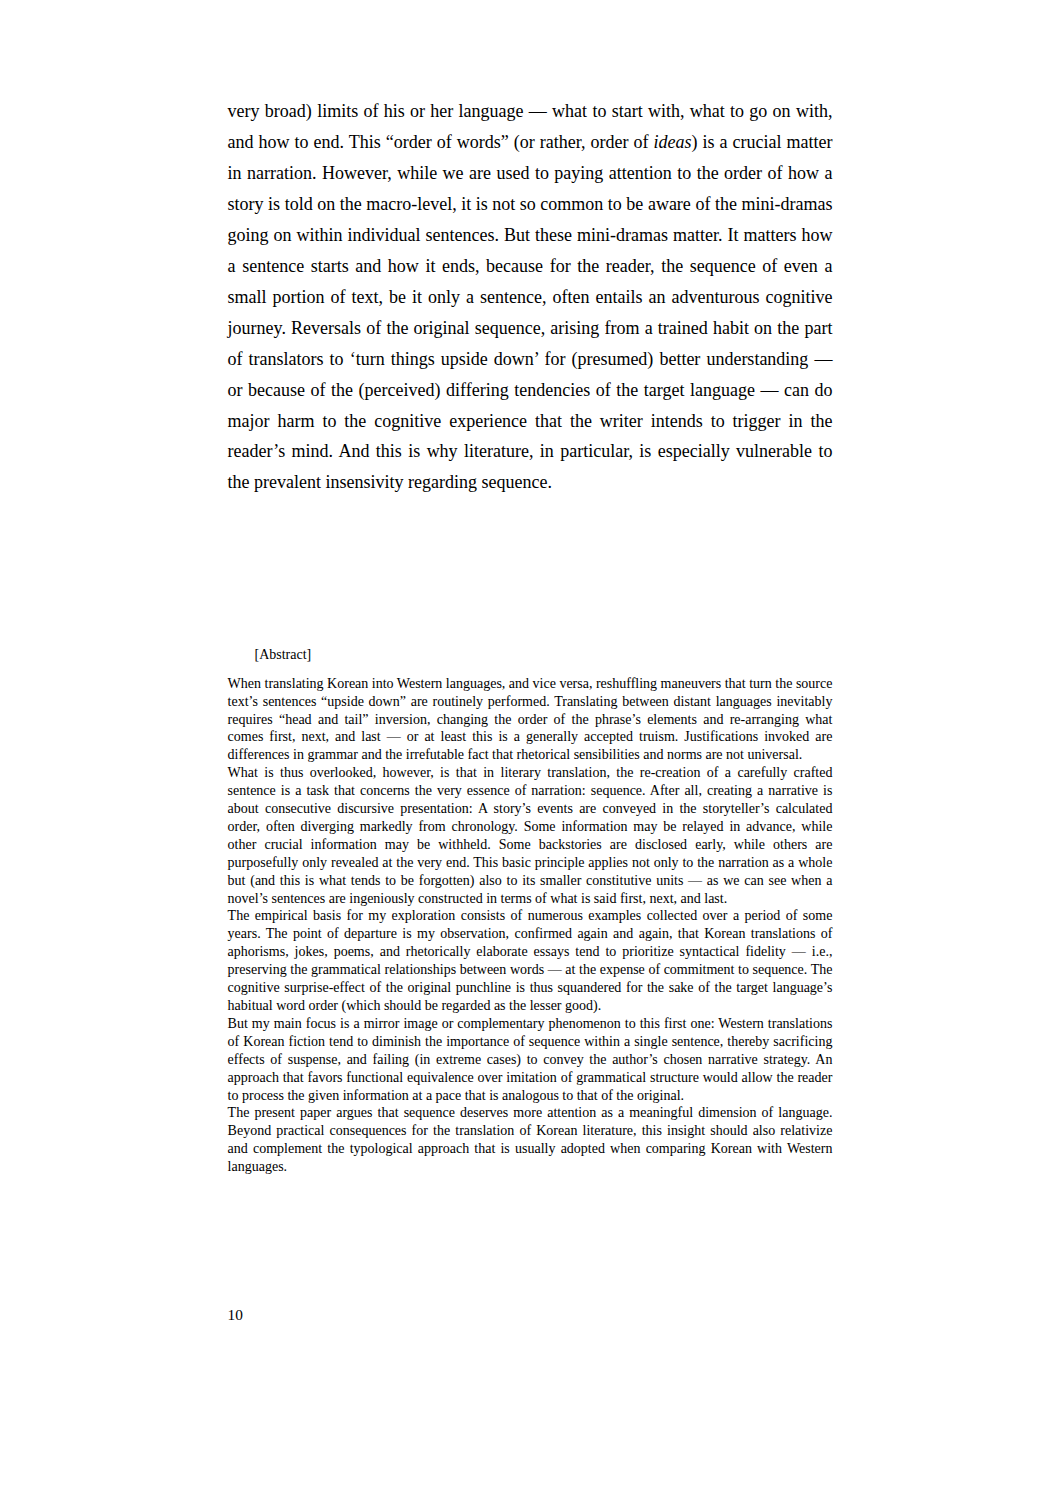very broad) limits of his or her language — what to start with, what to go on with, and how to end. This “order of words” (or rather, order of ideas) is a crucial matter in narration. However, while we are used to paying attention to the order of how a story is told on the macro-level, it is not so common to be aware of the mini-dramas going on within individual sentences. But these mini-dramas matter. It matters how a sentence starts and how it ends, because for the reader, the sequence of even a small portion of text, be it only a sentence, often entails an adventurous cognitive journey. Reversals of the original sequence, arising from a trained habit on the part of translators to ‘turn things upside down’ for (presumed) better understanding — or because of the (perceived) differing tendencies of the target language — can do major harm to the cognitive experience that the writer intends to trigger in the reader’s mind. And this is why literature, in particular, is especially vulnerable to the prevalent insensivity regarding sequence.
[Abstract]
When translating Korean into Western languages, and vice versa, reshuffling maneuvers that turn the source text’s sentences “upside down” are routinely performed. Translating between distant languages inevitably requires “head and tail” inversion, changing the order of the phrase’s elements and re-arranging what comes first, next, and last — or at least this is a generally accepted truism. Justifications invoked are differences in grammar and the irrefutable fact that rhetorical sensibilities and norms are not universal.
What is thus overlooked, however, is that in literary translation, the re-creation of a carefully crafted sentence is a task that concerns the very essence of narration: sequence. After all, creating a narrative is about consecutive discursive presentation: A story’s events are conveyed in the storyteller’s calculated order, often diverging markedly from chronology. Some information may be relayed in advance, while other crucial information may be withheld. Some backstories are disclosed early, while others are purposefully only revealed at the very end. This basic principle applies not only to the narration as a whole but (and this is what tends to be forgotten) also to its smaller constitutive units — as we can see when a novel’s sentences are ingeniously constructed in terms of what is said first, next, and last.
The empirical basis for my exploration consists of numerous examples collected over a period of some years. The point of departure is my observation, confirmed again and again, that Korean translations of aphorisms, jokes, poems, and rhetorically elaborate essays tend to prioritize syntactical fidelity — i.e., preserving the grammatical relationships between words — at the expense of commitment to sequence. The cognitive surprise-effect of the original punchline is thus squandered for the sake of the target language’s habitual word order (which should be regarded as the lesser good).
But my main focus is a mirror image or complementary phenomenon to this first one: Western translations of Korean fiction tend to diminish the importance of sequence within a single sentence, thereby sacrificing effects of suspense, and failing (in extreme cases) to convey the author’s chosen narrative strategy. An approach that favors functional equivalence over imitation of grammatical structure would allow the reader to process the given information at a pace that is analogous to that of the original.
The present paper argues that sequence deserves more attention as a meaningful dimension of language. Beyond practical consequences for the translation of Korean literature, this insight should also relativize and complement the typological approach that is usually adopted when comparing Korean with Western languages.
10